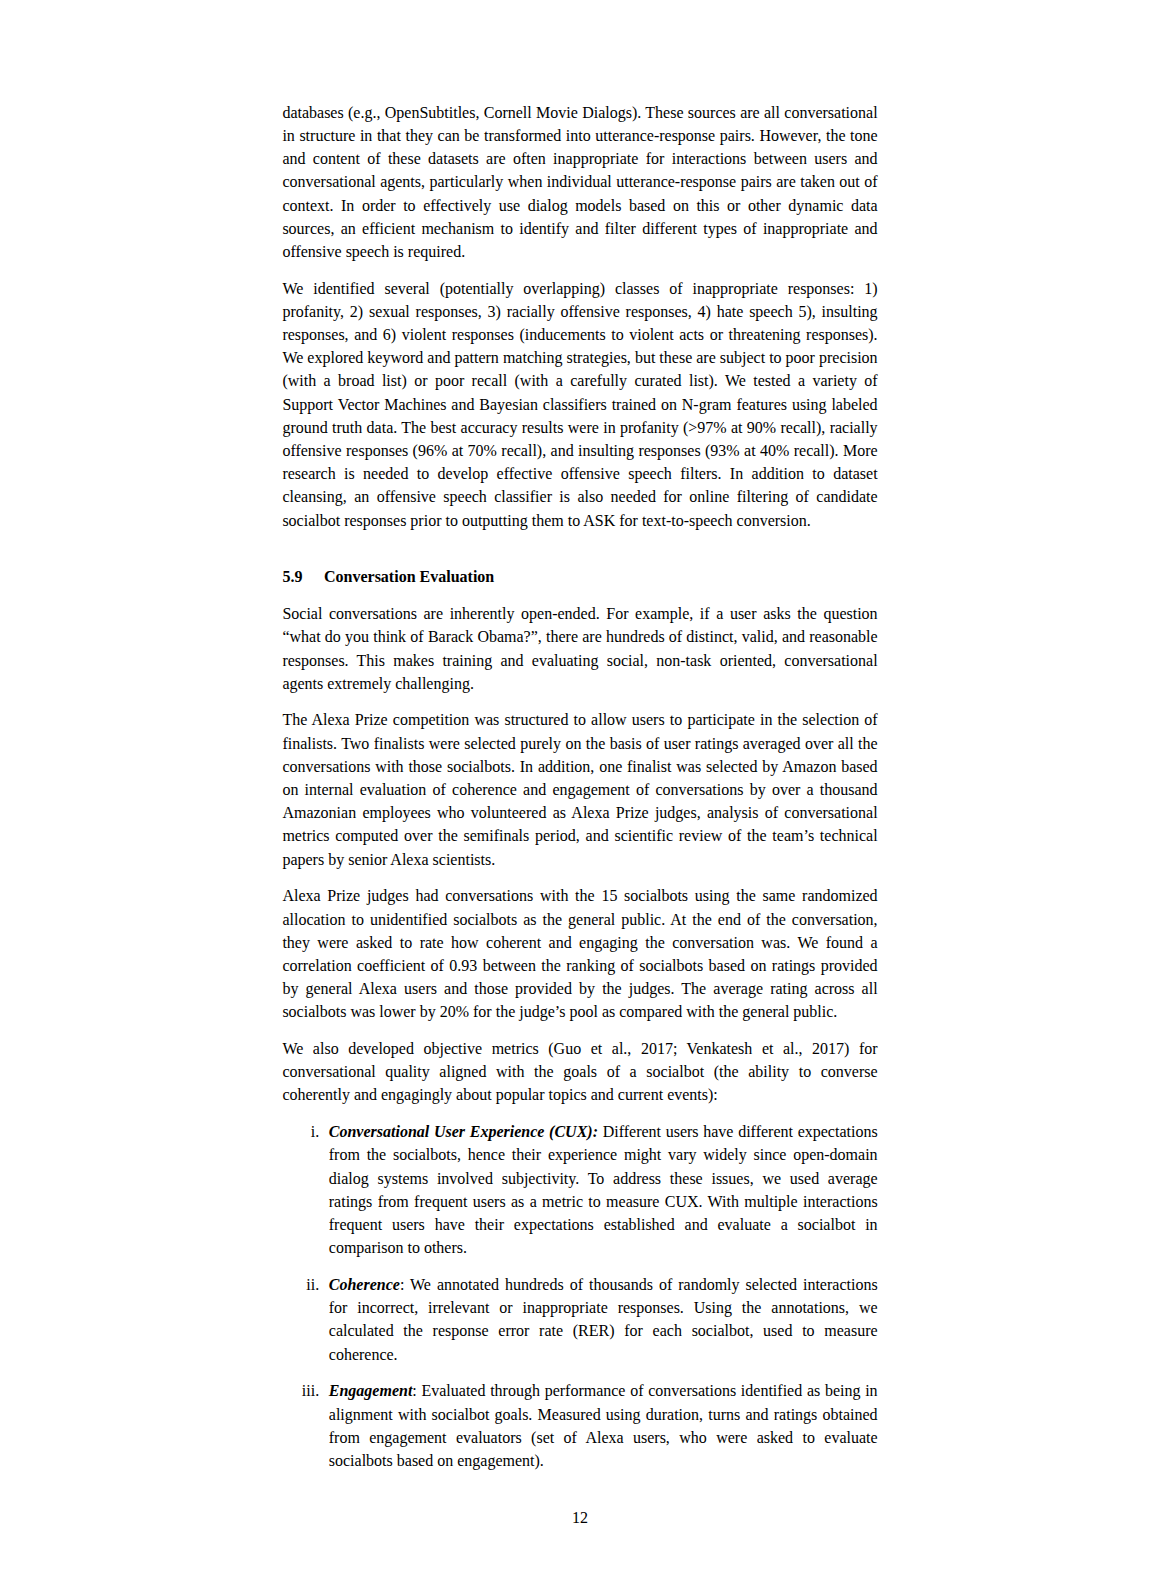databases (e.g., OpenSubtitles, Cornell Movie Dialogs). These sources are all conversational in structure in that they can be transformed into utterance-response pairs. However, the tone and content of these datasets are often inappropriate for interactions between users and conversational agents, particularly when individual utterance-response pairs are taken out of context. In order to effectively use dialog models based on this or other dynamic data sources, an efficient mechanism to identify and filter different types of inappropriate and offensive speech is required.
We identified several (potentially overlapping) classes of inappropriate responses: 1) profanity, 2) sexual responses, 3) racially offensive responses, 4) hate speech 5), insulting responses, and 6) violent responses (inducements to violent acts or threatening responses). We explored keyword and pattern matching strategies, but these are subject to poor precision (with a broad list) or poor recall (with a carefully curated list). We tested a variety of Support Vector Machines and Bayesian classifiers trained on N-gram features using labeled ground truth data. The best accuracy results were in profanity (>97% at 90% recall), racially offensive responses (96% at 70% recall), and insulting responses (93% at 40% recall). More research is needed to develop effective offensive speech filters. In addition to dataset cleansing, an offensive speech classifier is also needed for online filtering of candidate socialbot responses prior to outputting them to ASK for text-to-speech conversion.
5.9 Conversation Evaluation
Social conversations are inherently open-ended. For example, if a user asks the question “what do you think of Barack Obama?”, there are hundreds of distinct, valid, and reasonable responses. This makes training and evaluating social, non-task oriented, conversational agents extremely challenging.
The Alexa Prize competition was structured to allow users to participate in the selection of finalists. Two finalists were selected purely on the basis of user ratings averaged over all the conversations with those socialbots. In addition, one finalist was selected by Amazon based on internal evaluation of coherence and engagement of conversations by over a thousand Amazonian employees who volunteered as Alexa Prize judges, analysis of conversational metrics computed over the semifinals period, and scientific review of the team’s technical papers by senior Alexa scientists.
Alexa Prize judges had conversations with the 15 socialbots using the same randomized allocation to unidentified socialbots as the general public. At the end of the conversation, they were asked to rate how coherent and engaging the conversation was. We found a correlation coefficient of 0.93 between the ranking of socialbots based on ratings provided by general Alexa users and those provided by the judges. The average rating across all socialbots was lower by 20% for the judge’s pool as compared with the general public.
We also developed objective metrics (Guo et al., 2017; Venkatesh et al., 2017) for conversational quality aligned with the goals of a socialbot (the ability to converse coherently and engagingly about popular topics and current events):
Conversational User Experience (CUX): Different users have different expectations from the socialbots, hence their experience might vary widely since open-domain dialog systems involved subjectivity. To address these issues, we used average ratings from frequent users as a metric to measure CUX. With multiple interactions frequent users have their expectations established and evaluate a socialbot in comparison to others.
Coherence: We annotated hundreds of thousands of randomly selected interactions for incorrect, irrelevant or inappropriate responses. Using the annotations, we calculated the response error rate (RER) for each socialbot, used to measure coherence.
Engagement: Evaluated through performance of conversations identified as being in alignment with socialbot goals. Measured using duration, turns and ratings obtained from engagement evaluators (set of Alexa users, who were asked to evaluate socialbots based on engagement).
12